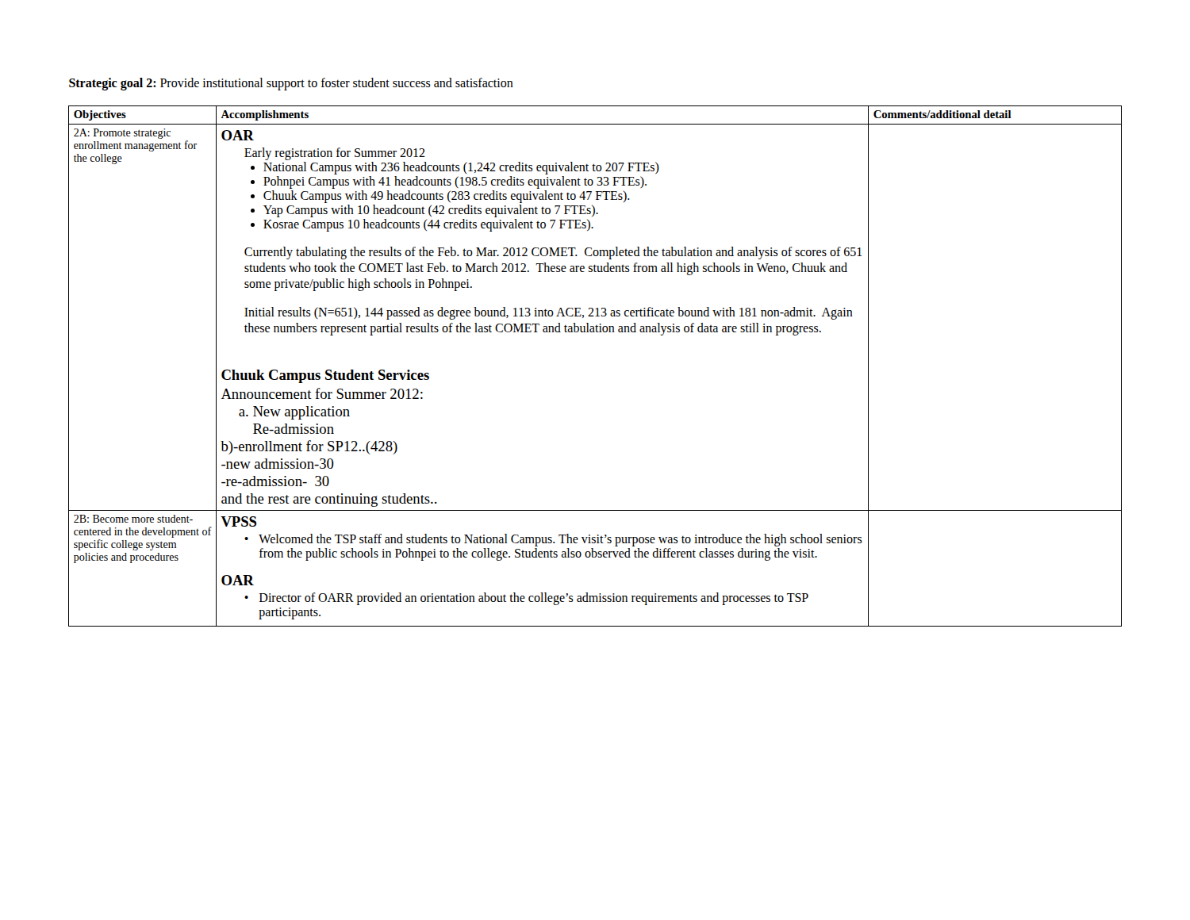Strategic goal 2: Provide institutional support to foster student success and satisfaction
| Objectives | Accomplishments | Comments/additional detail |
| --- | --- | --- |
| 2A: Promote strategic enrollment management for the college | OAR Early registration for Summer 2012 National Campus with 236 headcounts (1,242 credits equivalent to 207 FTEs) Pohnpei Campus with 41 headcounts (198.5 credits equivalent to 33 FTEs). Chuuk Campus with 49 headcounts (283 credits equivalent to 47 FTEs). Yap Campus with 10 headcount (42 credits equivalent to 7 FTEs). Kosrae Campus 10 headcounts (44 credits equivalent to 7 FTEs). Currently tabulating the results of the Feb. to Mar. 2012 COMET. Completed the tabulation and analysis of scores of 651 students who took the COMET last Feb. to March 2012. These are students from all high schools in Weno, Chuuk and some private/public high schools in Pohnpei. Initial results (N=651), 144 passed as degree bound, 113 into ACE, 213 as certificate bound with 181 non-admit. Again these numbers represent partial results of the last COMET and tabulation and analysis of data are still in progress. Chuuk Campus Student Services Announcement for Summer 2012: New application Re-admission b)-enrollment for SP12..(428) -new admission-30 -re-admission- 30 and the rest are continuing students.. | |
| 2B: Become more student-centered in the development of specific college system policies and procedures | VPSS Welcomed the TSP staff and students to National Campus. The visit’s purpose was to introduce the high school seniors from the public schools in Pohnpei to the college. Students also observed the different classes during the visit. OAR Director of OARR provided an orientation about the college’s admission requirements and processes to TSP participants. | |